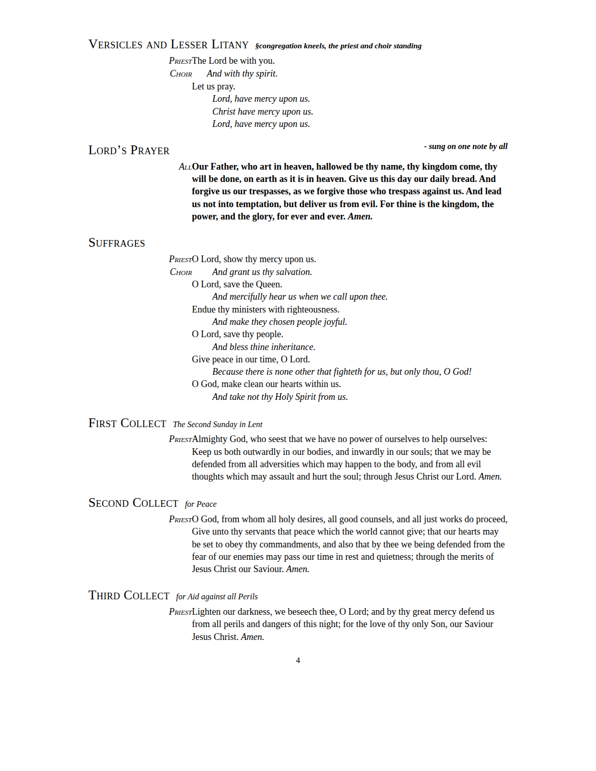Versicles and Lesser Litany
§congregation kneels, the priest and choir standing
| Priest | The Lord be with you. |
| Choir | And with thy spirit. |
| | Let us pray. Lord, have mercy upon us. Christ have mercy upon us. Lord, have mercy upon us. |
Lord’s Prayer
- sung on one note by all
| All | Our Father, who art in heaven, hallowed be thy name, thy kingdom come, thy will be done, on earth as it is in heaven. Give us this day our daily bread. And forgive us our trespasses, as we forgive those who trespass against us. And lead us not into temptation, but deliver us from evil. For thine is the kingdom, the power, and the glory, for ever and ever. Amen. |
Suffrages
| Priest | O Lord, show thy mercy upon us. |
| Choir | And grant us thy salvation. O Lord, save the Queen. And mercifully hear us when we call upon thee. Endue thy ministers with righteousness. And make they chosen people joyful. O Lord, save thy people. And bless thine inheritance. Give peace in our time, O Lord. Because there is none other that fighteth for us, but only thou, O God! O God, make clean our hearts within us. And take not thy Holy Spirit from us. |
First Collect
The Second Sunday in Lent
| Priest | Almighty God, who seest that we have no power of ourselves to help ourselves: Keep us both outwardly in our bodies, and inwardly in our souls; that we may be defended from all adversities which may happen to the body, and from all evil thoughts which may assault and hurt the soul; through Jesus Christ our Lord. Amen. |
Second Collect
for Peace
| Priest | O God, from whom all holy desires, all good counsels, and all just works do proceed, Give unto thy servants that peace which the world cannot give; that our hearts may be set to obey thy commandments, and also that by thee we being defended from the fear of our enemies may pass our time in rest and quietness; through the merits of Jesus Christ our Saviour. Amen. |
Third Collect
for Aid against all Perils
| Priest | Lighten our darkness, we beseech thee, O Lord; and by thy great mercy defend us from all perils and dangers of this night; for the love of thy only Son, our Saviour Jesus Christ. Amen. |
4